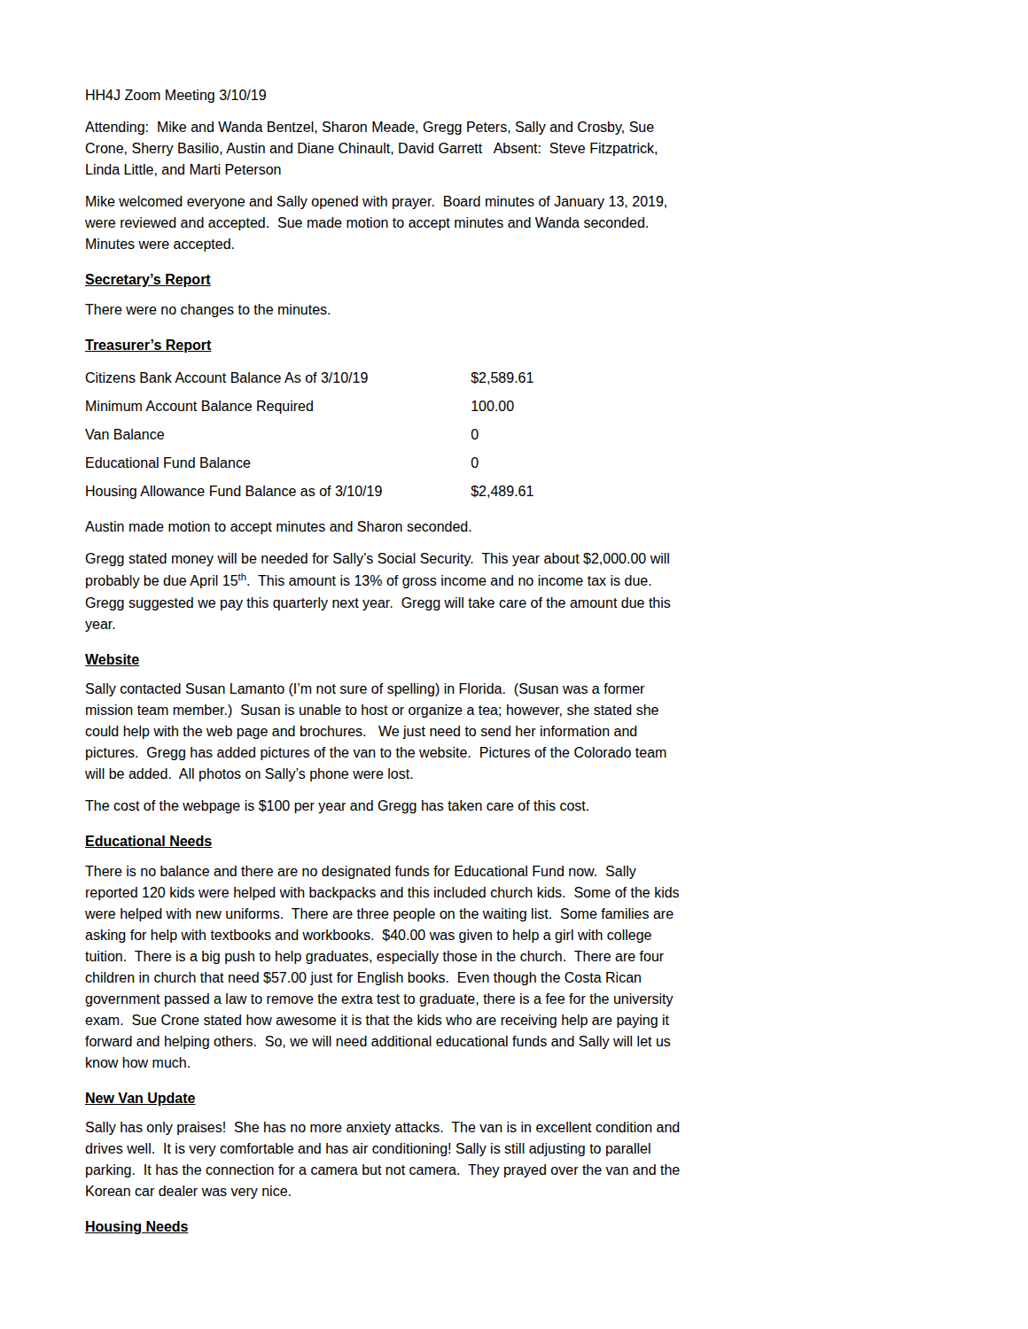HH4J Zoom Meeting 3/10/19
Attending: Mike and Wanda Bentzel, Sharon Meade, Gregg Peters, Sally and Crosby, Sue Crone, Sherry Basilio, Austin and Diane Chinault, David Garrett Absent: Steve Fitzpatrick, Linda Little, and Marti Peterson
Mike welcomed everyone and Sally opened with prayer. Board minutes of January 13, 2019, were reviewed and accepted. Sue made motion to accept minutes and Wanda seconded. Minutes were accepted.
Secretary’s Report
There were no changes to the minutes.
Treasurer’s Report
| Citizens Bank Account Balance As of 3/10/19 | $2,589.61 |
| Minimum Account Balance Required | 100.00 |
| Van Balance | 0 |
| Educational Fund Balance | 0 |
| Housing Allowance Fund Balance as of 3/10/19 | $2,489.61 |
Austin made motion to accept minutes and Sharon seconded.
Gregg stated money will be needed for Sally’s Social Security. This year about $2,000.00 will probably be due April 15th. This amount is 13% of gross income and no income tax is due. Gregg suggested we pay this quarterly next year. Gregg will take care of the amount due this year.
Website
Sally contacted Susan Lamanto (I’m not sure of spelling) in Florida. (Susan was a former mission team member.) Susan is unable to host or organize a tea; however, she stated she could help with the web page and brochures. We just need to send her information and pictures. Gregg has added pictures of the van to the website. Pictures of the Colorado team will be added. All photos on Sally’s phone were lost.
The cost of the webpage is $100 per year and Gregg has taken care of this cost.
Educational Needs
There is no balance and there are no designated funds for Educational Fund now. Sally reported 120 kids were helped with backpacks and this included church kids. Some of the kids were helped with new uniforms. There are three people on the waiting list. Some families are asking for help with textbooks and workbooks. $40.00 was given to help a girl with college tuition. There is a big push to help graduates, especially those in the church. There are four children in church that need $57.00 just for English books. Even though the Costa Rican government passed a law to remove the extra test to graduate, there is a fee for the university exam. Sue Crone stated how awesome it is that the kids who are receiving help are paying it forward and helping others. So, we will need additional educational funds and Sally will let us know how much.
New Van Update
Sally has only praises! She has no more anxiety attacks. The van is in excellent condition and drives well. It is very comfortable and has air conditioning! Sally is still adjusting to parallel parking. It has the connection for a camera but not camera. They prayed over the van and the Korean car dealer was very nice.
Housing Needs